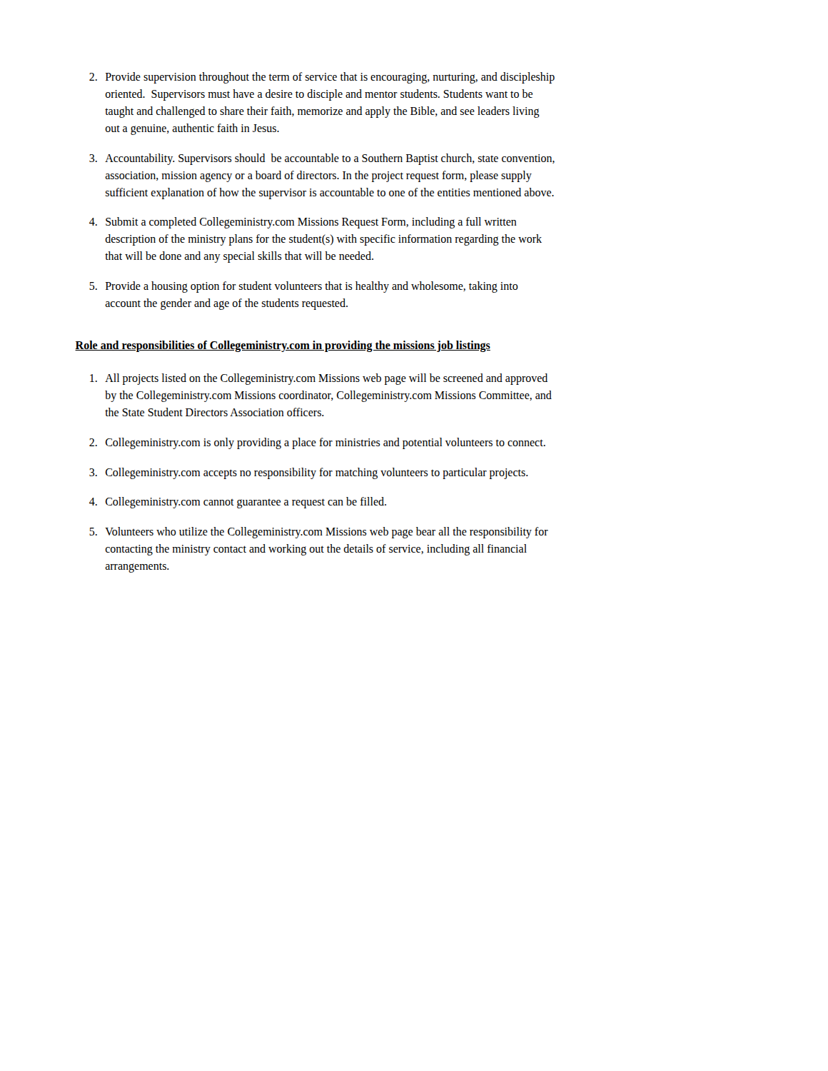Provide supervision throughout the term of service that is encouraging, nurturing, and discipleship oriented. Supervisors must have a desire to disciple and mentor students. Students want to be taught and challenged to share their faith, memorize and apply the Bible, and see leaders living out a genuine, authentic faith in Jesus.
Accountability. Supervisors should be accountable to a Southern Baptist church, state convention, association, mission agency or a board of directors. In the project request form, please supply sufficient explanation of how the supervisor is accountable to one of the entities mentioned above.
Submit a completed Collegeministry.com Missions Request Form, including a full written description of the ministry plans for the student(s) with specific information regarding the work that will be done and any special skills that will be needed.
Provide a housing option for student volunteers that is healthy and wholesome, taking into account the gender and age of the students requested.
Role and responsibilities of Collegeministry.com in providing the missions job listings
All projects listed on the Collegeministry.com Missions web page will be screened and approved by the Collegeministry.com Missions coordinator, Collegeministry.com Missions Committee, and the State Student Directors Association officers.
Collegeministry.com is only providing a place for ministries and potential volunteers to connect.
Collegeministry.com accepts no responsibility for matching volunteers to particular projects.
Collegeministry.com cannot guarantee a request can be filled.
Volunteers who utilize the Collegeministry.com Missions web page bear all the responsibility for contacting the ministry contact and working out the details of service, including all financial arrangements.